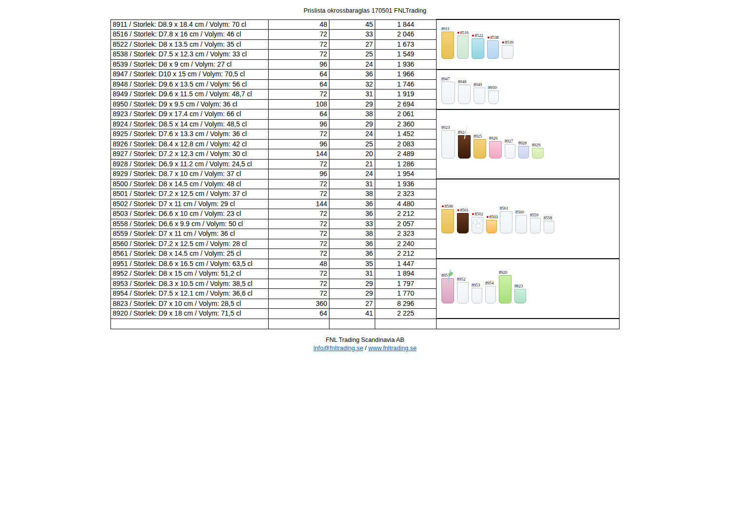Prislista okrossbaraglas 170501 FNLTrading
| 8911 / Storlek: D8.9 x 18.4 cm / Volym: 70 cl | 48 | 45 | 1 844 | 8911 8516 8522 8538 8539 |
| 8516 / Storlek: D7.8 x 16 cm / Volym: 46 cl | 72 | 33 | 2 046 |
| 8522 / Storlek: D8 x 13.5 cm / Volym: 35 cl | 72 | 27 | 1 673 |
| 8538 / Storlek: D7.5 x 12.3 cm / Volym: 33 cl | 72 | 25 | 1 549 |
| 8539 / Storlek: D8 x 9 cm / Volym: 27 cl | 96 | 24 | 1 936 |
| 8947 / Storlek: D10 x 15 cm / Volym: 70,5 cl | 64 | 36 | 1 966 | 8947 8948 8949 8950 |
| 8948 / Storlek: D9.6 x 13.5 cm / Volym: 56 cl | 64 | 32 | 1 746 |
| 8949 / Storlek: D9.6 x 11.5 cm / Volym: 48,7 cl | 72 | 31 | 1 919 |
| 8950 / Storlek: D9 x 9.5 cm / Volym: 36 cl | 108 | 29 | 2 694 |
| 8923 / Storlek: D9 x 17.4 cm / Volym: 66 cl | 64 | 38 | 2 061 | 8923 8924 8925 8926 8927 8928 8929 |
| 8924 / Storlek: D8.5 x 14 cm / Volym: 48,5 cl | 96 | 29 | 2 360 |
| 8925 / Storlek: D7.6 x 13.3 cm / Volym: 36 cl | 72 | 24 | 1 452 |
| 8926 / Storlek: D8.4 x 12.8 cm / Volym: 42 cl | 96 | 25 | 2 083 |
| 8927 / Storlek: D7.2 x 12.3 cm / Volym: 30 cl | 144 | 20 | 2 489 |
| 8928 / Storlek: D6.9 x 11.2 cm / Volym: 24,5 cl | 72 | 21 | 1 286 |
| 8929 / Storlek: D8.7 x 10 cm / Volym: 37 cl | 96 | 24 | 1 954 |
| 8500 / Storlek: D8 x 14.5 cm / Volym: 48 cl | 72 | 31 | 1 936 | 8500 8501 8502 8503 8561 8560 8559 8558 |
| 8501 / Storlek: D7.2 x 12.5 cm / Volym: 37 cl | 72 | 38 | 2 323 |
| 8502 / Storlek: D7 x 11 cm / Volym: 29 cl | 144 | 36 | 4 480 |
| 8503 / Storlek: D6.6 x 10 cm / Volym: 23 cl | 72 | 36 | 2 212 |
| 8558 / Storlek: D6.6 x 9.9 cm / Volym: 50 cl | 72 | 33 | 2 057 |
| 8559 / Storlek: D7 x 11 cm / Volym: 36 cl | 72 | 38 | 2 323 |
| 8560 / Storlek: D7.2 x 12.5 cm / Volym: 28 cl | 72 | 36 | 2 240 |
| 8561 / Storlek: D8 x 14.5 cm / Volym: 25 cl | 72 | 36 | 2 212 |
| 8951 / Storlek: D8.6 x 16.5 cm / Volym: 63,5 cl | 48 | 35 | 1 447 | 8951 8952 8953 8954 8920 8823 |
| 8952 / Storlek: D8 x 15 cm / Volym: 51,2 cl | 72 | 31 | 1 894 |
| 8953 / Storlek: D8.3 x 10.5 cm / Volym: 38,5 cl | 72 | 29 | 1 797 |
| 8954 / Storlek: D7.5 x 12.1 cm / Volym: 36,6 cl | 72 | 29 | 1 770 |
| 8823 / Storlek: D7 x 10 cm / Volym: 28,5 cl | 360 | 27 | 8 296 |
| 8920 / Storlek: D9 x 18 cm / Volym: 71,5 cl | 64 | 41 | 2 225 |
FNL Trading Scandinavia AB
info@fnltrading.se / www.fnltrading.se